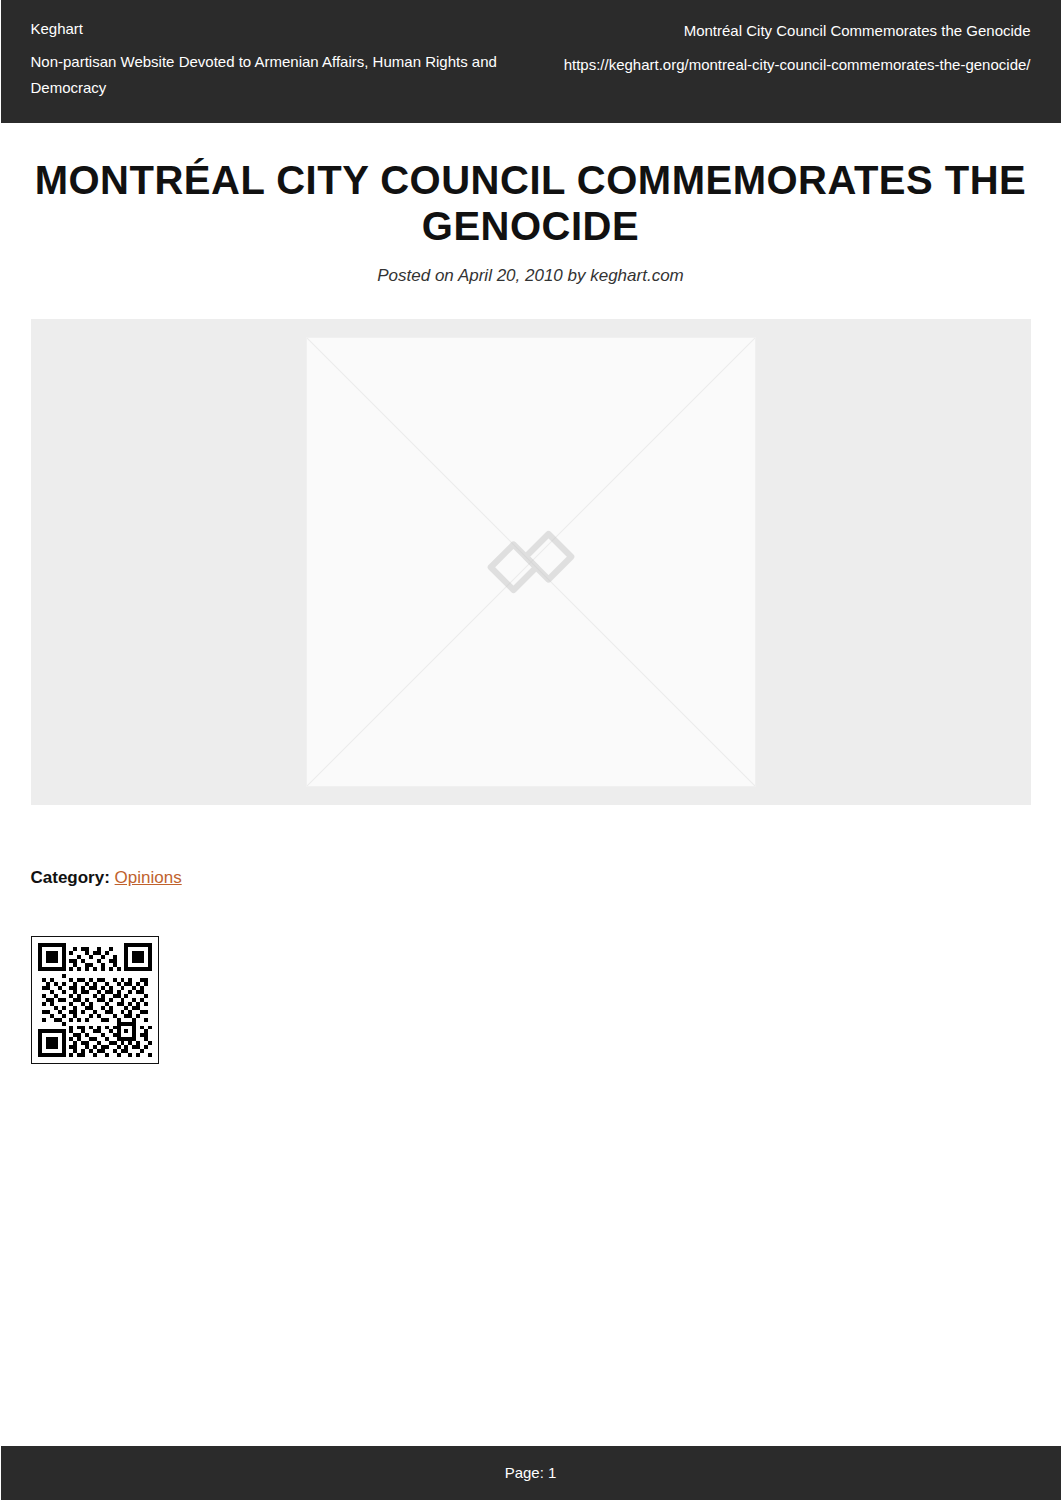Keghart
Non-partisan Website Devoted to Armenian Affairs, Human Rights and Democracy
Montréal City Council Commemorates the Genocide https://keghart.org/montreal-city-council-commemorates-the-genocide/
Montréal City Council Commemorates the Genocide
Posted on April 20, 2010 by keghart.com
Category: Opinions
Page: 1